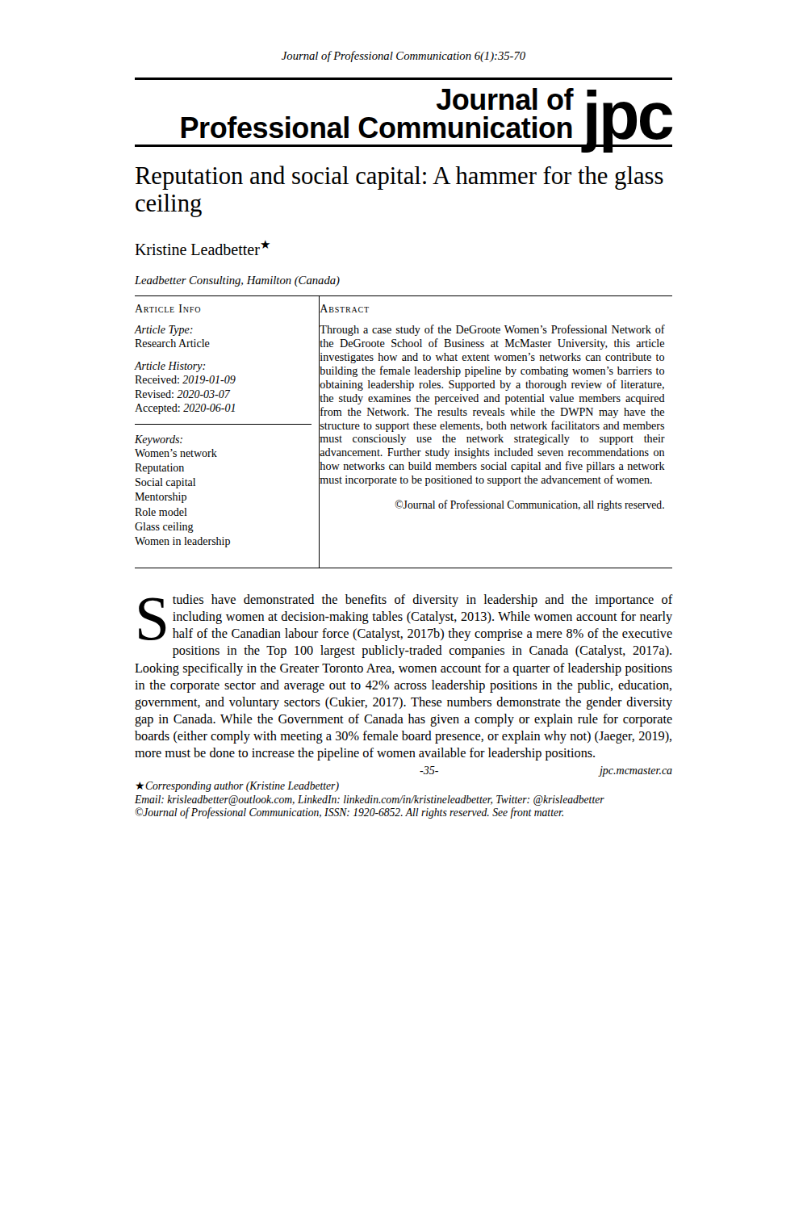Journal of Professional Communication 6(1):35-70
Journal of
Professional Communication
jpc
Reputation and social capital: A hammer for the glass ceiling
Kristine Leadbetter★
Leadbetter Consulting, Hamilton (Canada)
| Article Info Article Type: Research Article Article History: Received: 2019-01-09 Revised: 2020-03-07 Accepted: 2020-06-01 Keywords: Women’s network Reputation Social capital Mentorship Role model Glass ceiling Women in leadership | Abstract Through a case study of the DeGroote Women’s Professional Network of the DeGroote School of Business at McMaster University, this article investigates how and to what extent women’s networks can contribute to building the female leadership pipeline by combating women’s barriers to obtaining leadership roles. Supported by a thorough review of literature, the study examines the perceived and potential value members acquired from the Network. The results reveals while the DWPN may have the structure to support these elements, both network facilitators and members must consciously use the network strategically to support their advancement. Further study insights included seven recommendations on how networks can build members social capital and five pillars a network must incorporate to be positioned to support the advancement of women. ©Journal of Professional Communication, all rights reserved. |
Studies have demonstrated the benefits of diversity in leadership and the importance of including women at decision-making tables (Catalyst, 2013). While women account for nearly half of the Canadian labour force (Catalyst, 2017b) they comprise a mere 8% of the executive positions in the Top 100 largest publicly-traded companies in Canada (Catalyst, 2017a). Looking specifically in the Greater Toronto Area, women account for a quarter of leadership positions in the corporate sector and average out to 42% across leadership positions in the public, education, government, and voluntary sectors (Cukier, 2017). These numbers demonstrate the gender diversity gap in Canada. While the Government of Canada has given a comply or explain rule for corporate boards (either comply with meeting a 30% female board presence, or explain why not) (Jaeger, 2019), more must be done to increase the pipeline of women available for leadership positions.
-35- jpc.mcmaster.ca
★Corresponding author (Kristine Leadbetter)
Email: krisleadbetter@outlook.com, LinkedIn: linkedin.com/in/kristineleadbetter, Twitter: @krisleadbetter
©Journal of Professional Communication, ISSN: 1920-6852. All rights reserved. See front matter.